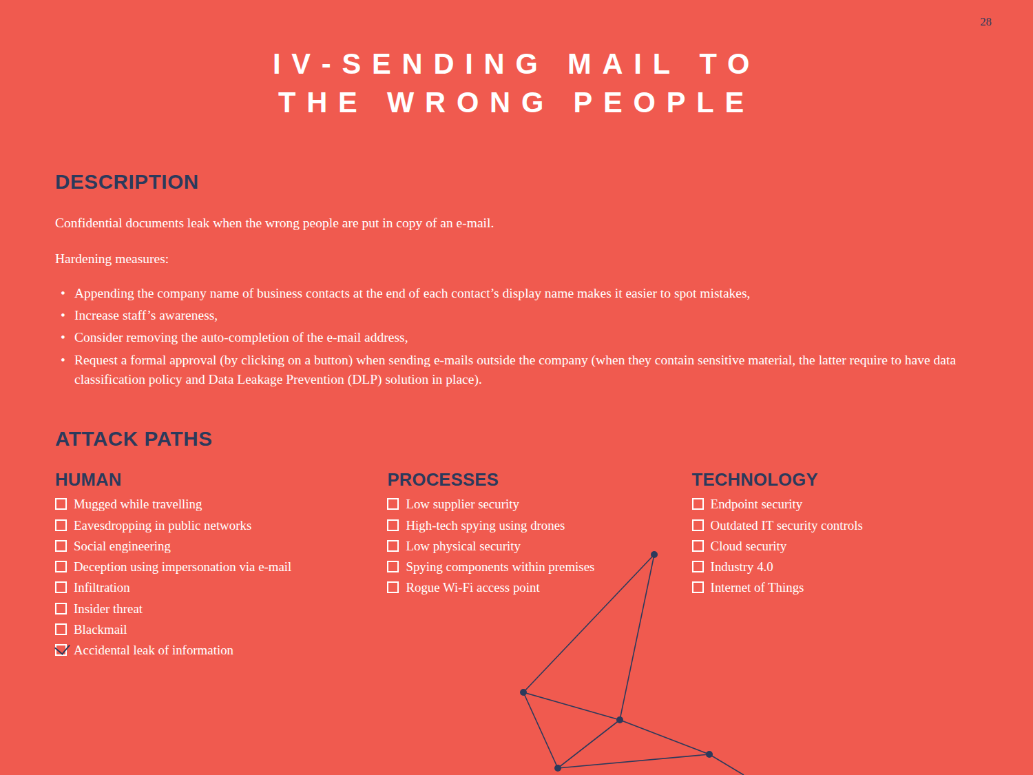28
IV‑Sending Mail to
the Wrong People
Description
Confidential documents leak when the wrong people are put in copy of an e-mail.
Hardening measures:
Appending the company name of business contacts at the end of each contact’s display name makes it easier to spot mistakes,
Increase staff’s awareness,
Consider removing the auto-completion of the e-mail address,
Request a formal approval (by clicking on a button) when sending e-mails outside the company (when they contain sensitive material, the latter require to have data classification policy and Data Leakage Prevention (DLP) solution in place).
Attack Paths
Human
Mugged while travelling
Eavesdropping in public networks
Social engineering
Deception using impersonation via e-mail
Infiltration
Insider threat
Blackmail
Accidental leak of information
Processes
Low supplier security
High-tech spying using drones
Low physical security
Spying components within premises
Rogue Wi-Fi access point
Technology
Endpoint security
Outdated IT security controls
Cloud security
Industry 4.0
Internet of Things